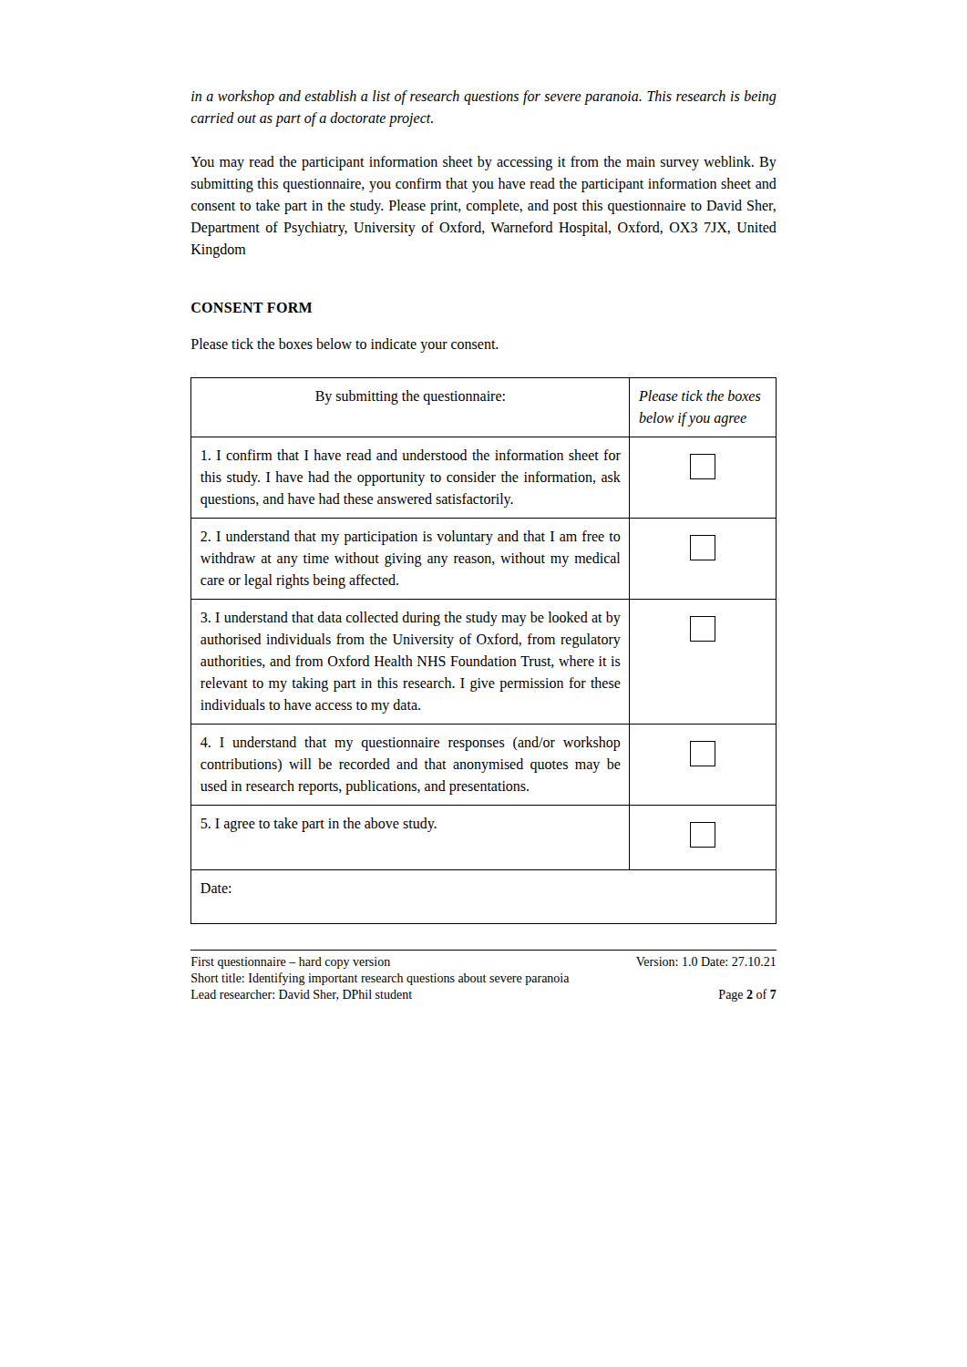in a workshop and establish a list of research questions for severe paranoia. This research is being carried out as part of a doctorate project.
You may read the participant information sheet by accessing it from the main survey weblink. By submitting this questionnaire, you confirm that you have read the participant information sheet and consent to take part in the study. Please print, complete, and post this questionnaire to David Sher, Department of Psychiatry, University of Oxford, Warneford Hospital, Oxford, OX3 7JX, United Kingdom
Consent Form
Please tick the boxes below to indicate your consent.
| By submitting the questionnaire: | Please tick the boxes below if you agree |
| --- | --- |
| 1. I confirm that I have read and understood the information sheet for this study. I have had the opportunity to consider the information, ask questions, and have had these answered satisfactorily. | |
| 2. I understand that my participation is voluntary and that I am free to withdraw at any time without giving any reason, without my medical care or legal rights being affected. | |
| 3. I understand that data collected during the study may be looked at by authorised individuals from the University of Oxford, from regulatory authorities, and from Oxford Health NHS Foundation Trust, where it is relevant to my taking part in this research. I give permission for these individuals to have access to my data. | |
| 4. I understand that my questionnaire responses (and/or workshop contributions) will be recorded and that anonymised quotes may be used in research reports, publications, and presentations. | |
| 5. I agree to take part in the above study. | |
| Date: |
| First questionnaire – hard copy version | Version: 1.0 Date: 27.10.21 |
| Short title: Identifying important research questions about severe paranoia |
| Lead researcher: David Sher, DPhil student | Page 2 of 7 |